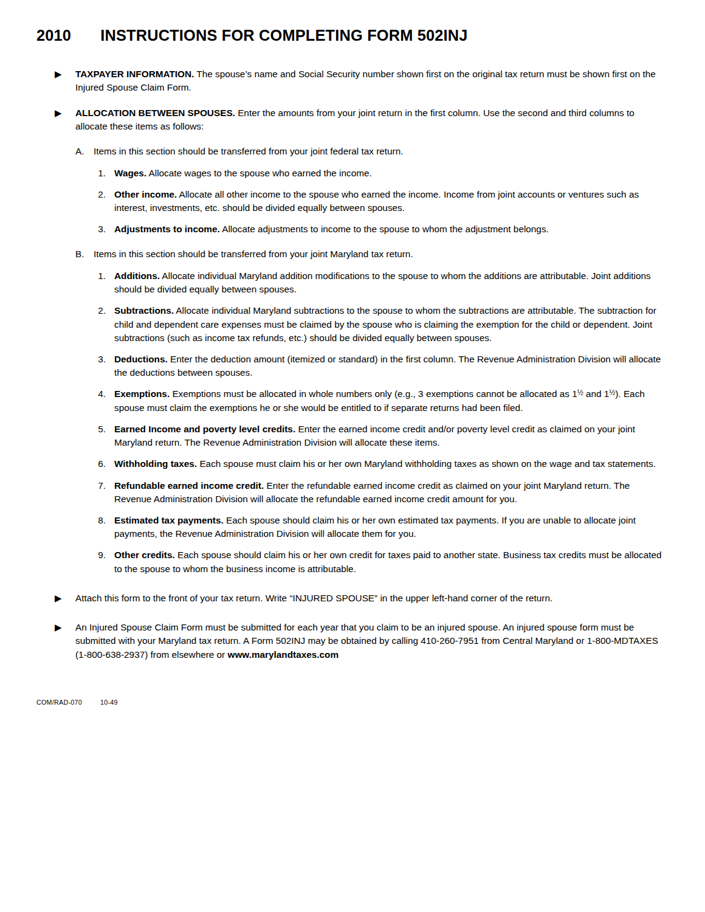2010 INSTRUCTIONS FOR COMPLETING FORM 502INJ
TAXPAYER INFORMATION. The spouse’s name and Social Security number shown first on the original tax return must be shown first on the Injured Spouse Claim Form.
ALLOCATION BETWEEN SPOUSES. Enter the amounts from your joint return in the first column. Use the second and third columns to allocate these items as follows:
A. Items in this section should be transferred from your joint federal tax return.
1. Wages. Allocate wages to the spouse who earned the income.
2. Other income. Allocate all other income to the spouse who earned the income. Income from joint accounts or ventures such as interest, investments, etc. should be divided equally between spouses.
3. Adjustments to income. Allocate adjustments to income to the spouse to whom the adjustment belongs.
B. Items in this section should be transferred from your joint Maryland tax return.
1. Additions. Allocate individual Maryland addition modifications to the spouse to whom the additions are attributable. Joint additions should be divided equally between spouses.
2. Subtractions. Allocate individual Maryland subtractions to the spouse to whom the subtractions are attributable. The subtraction for child and dependent care expenses must be claimed by the spouse who is claiming the exemption for the child or dependent. Joint subtractions (such as income tax refunds, etc.) should be divided equally between spouses.
3. Deductions. Enter the deduction amount (itemized or standard) in the first column. The Revenue Administration Division will allocate the deductions between spouses.
4. Exemptions. Exemptions must be allocated in whole numbers only (e.g., 3 exemptions cannot be allocated as 1½ and 1½). Each spouse must claim the exemptions he or she would be entitled to if separate returns had been filed.
5. Earned Income and poverty level credits. Enter the earned income credit and/or poverty level credit as claimed on your joint Maryland return. The Revenue Administration Division will allocate these items.
6. Withholding taxes. Each spouse must claim his or her own Maryland withholding taxes as shown on the wage and tax statements.
7. Refundable earned income credit. Enter the refundable earned income credit as claimed on your joint Maryland return. The Revenue Administration Division will allocate the refundable earned income credit amount for you.
8. Estimated tax payments. Each spouse should claim his or her own estimated tax payments. If you are unable to allocate joint payments, the Revenue Administration Division will allocate them for you.
9. Other credits. Each spouse should claim his or her own credit for taxes paid to another state. Business tax credits must be allocated to the spouse to whom the business income is attributable.
Attach this form to the front of your tax return. Write “INJURED SPOUSE” in the upper left-hand corner of the return.
An Injured Spouse Claim Form must be submitted for each year that you claim to be an injured spouse. An injured spouse form must be submitted with your Maryland tax return. A Form 502INJ may be obtained by calling 410-260-7951 from Central Maryland or 1-800-MDTAXES (1-800-638-2937) from elsewhere or www.marylandtaxes.com
COM/RAD-07010-49